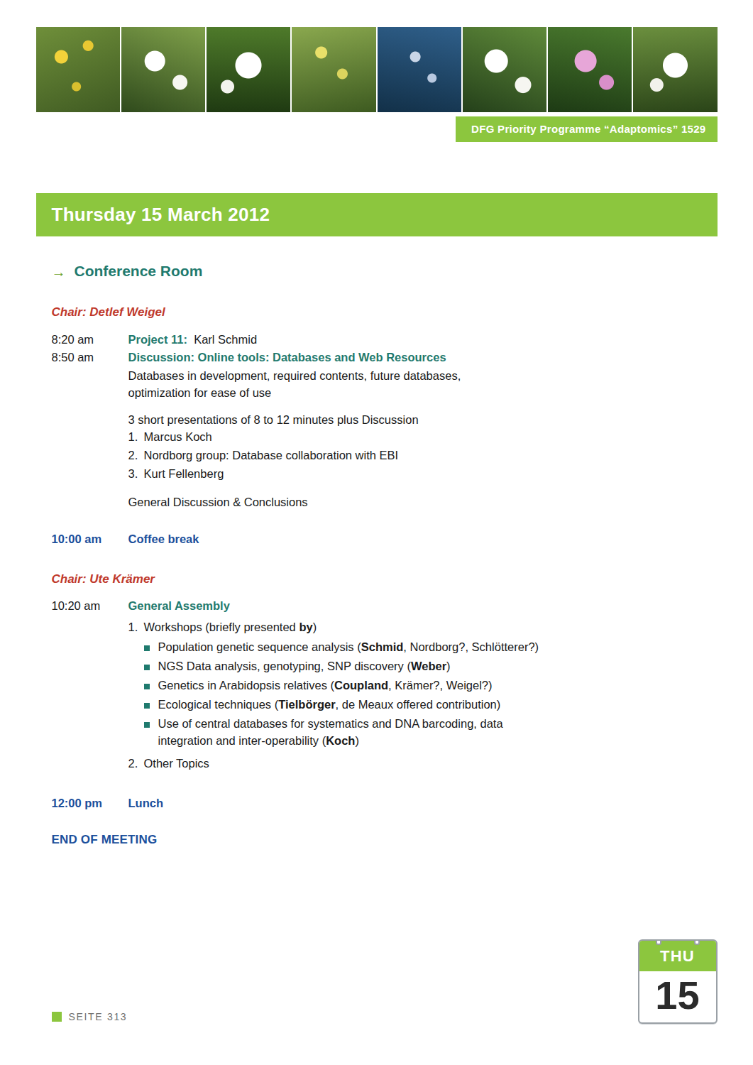DFG Priority Programme “Adaptomics” 1529
Thursday 15 March 2012
→Conference Room
Chair: Detlef Weigel
| 8:20 am | Project 11: Karl Schmid |
| 8:50 am | Discussion: Online tools: Databases and Web Resources Databases in development, required contents, future databases, optimization for ease of use 3 short presentations of 8 to 12 minutes plus Discussion 1. Marcus Koch 2. Nordborg group: Database collaboration with EBI 3. Kurt Fellenberg General Discussion & Conclusions |
| 10:00 am | Coffee break |
Chair: Ute Krämer
| 10:20 am | General Assembly 1. Workshops (briefly presented by ) Population genetic sequence analysis ( Schmid , Nordborg?, Schlötterer?) NGS Data analysis, genotyping, SNP discovery ( Weber ) Genetics in Arabidopsis relatives ( Coupland , Krämer?, Weigel?) Ecological techniques ( Tielbörger , de Meaux offered contribution) Use of central databases for systematics and DNA barcoding, data integration and inter-operability ( Koch ) 2. Other Topics |
| 12:00 pm | Lunch |
END OF MEETING
SEITE 313
THU
15